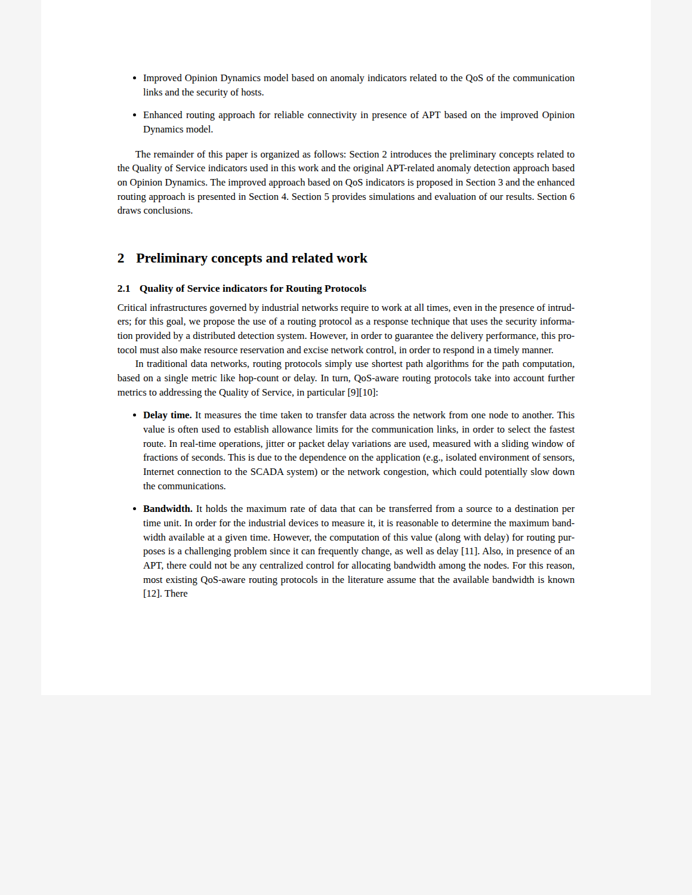Improved Opinion Dynamics model based on anomaly indicators related to the QoS of the communication links and the security of hosts.
Enhanced routing approach for reliable connectivity in presence of APT based on the improved Opinion Dynamics model.
The remainder of this paper is organized as follows: Section 2 introduces the preliminary concepts related to the Quality of Service indicators used in this work and the original APT-related anomaly detection approach based on Opinion Dynamics. The improved approach based on QoS indicators is proposed in Section 3 and the enhanced routing approach is presented in Section 4. Section 5 provides simulations and evaluation of our results. Section 6 draws conclusions.
2 Preliminary concepts and related work
2.1 Quality of Service indicators for Routing Protocols
Critical infrastructures governed by industrial networks require to work at all times, even in the presence of intruders; for this goal, we propose the use of a routing protocol as a response technique that uses the security information provided by a distributed detection system. However, in order to guarantee the delivery performance, this protocol must also make resource reservation and excise network control, in order to respond in a timely manner.
In traditional data networks, routing protocols simply use shortest path algorithms for the path computation, based on a single metric like hop-count or delay. In turn, QoS-aware routing protocols take into account further metrics to addressing the Quality of Service, in particular [9][10]:
Delay time. It measures the time taken to transfer data across the network from one node to another. This value is often used to establish allowance limits for the communication links, in order to select the fastest route. In real-time operations, jitter or packet delay variations are used, measured with a sliding window of fractions of seconds. This is due to the dependence on the application (e.g., isolated environment of sensors, Internet connection to the SCADA system) or the network congestion, which could potentially slow down the communications.
Bandwidth. It holds the maximum rate of data that can be transferred from a source to a destination per time unit. In order for the industrial devices to measure it, it is reasonable to determine the maximum bandwidth available at a given time. However, the computation of this value (along with delay) for routing purposes is a challenging problem since it can frequently change, as well as delay [11]. Also, in presence of an APT, there could not be any centralized control for allocating bandwidth among the nodes. For this reason, most existing QoS-aware routing protocols in the literature assume that the available bandwidth is known [12]. There